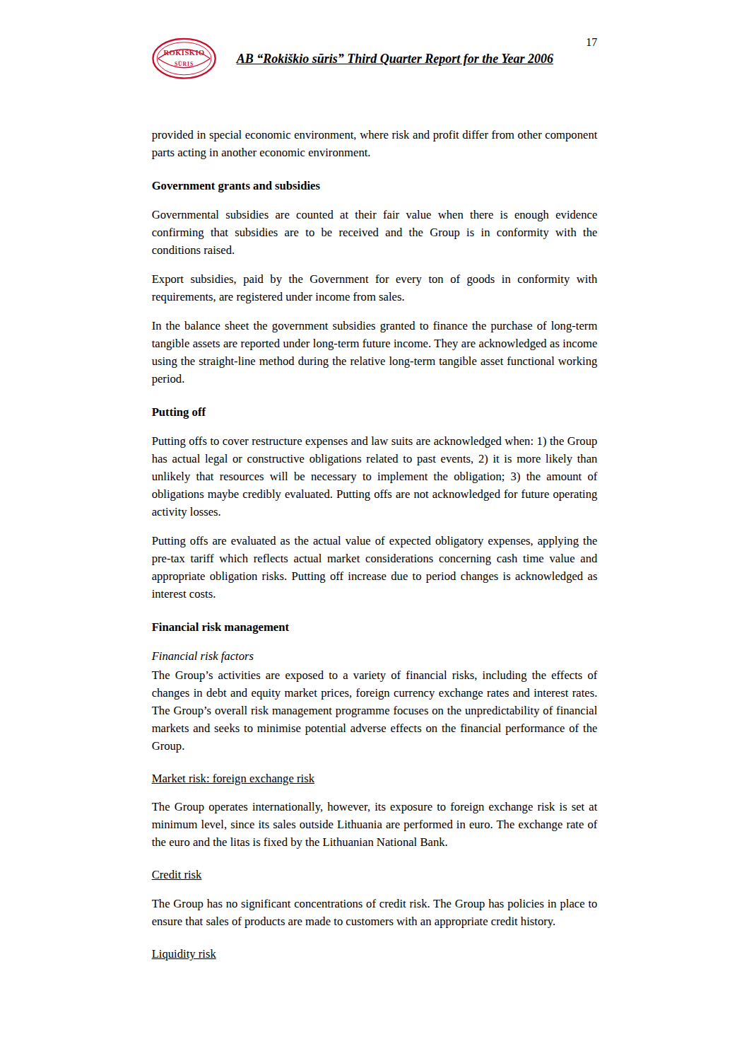ROKIŠKIO SŪRIS
17
AB “Rokiškio sūris” Third Quarter Report for the Year 2006
provided in special economic environment, where risk and profit differ from other component parts acting in another economic environment.
Government grants and subsidies
Governmental subsidies are counted at their fair value when there is enough evidence confirming that subsidies are to be received and the Group is in conformity with the conditions raised.
Export subsidies, paid by the Government for every ton of goods in conformity with requirements, are registered under income from sales.
In the balance sheet the government subsidies granted to finance the purchase of long-term tangible assets are reported under long-term future income. They are acknowledged as income using the straight-line method during the relative long-term tangible asset functional working period.
Putting off
Putting offs to cover restructure expenses and law suits are acknowledged when: 1) the Group has actual legal or constructive obligations related to past events, 2) it is more likely than unlikely that resources will be necessary to implement the obligation; 3) the amount of obligations maybe credibly evaluated. Putting offs are not acknowledged for future operating activity losses.
Putting offs are evaluated as the actual value of expected obligatory expenses, applying the pre-tax tariff which reflects actual market considerations concerning cash time value and appropriate obligation risks. Putting off increase due to period changes is acknowledged as interest costs.
Financial risk management
Financial risk factors
The Group’s activities are exposed to a variety of financial risks, including the effects of changes in debt and equity market prices, foreign currency exchange rates and interest rates. The Group’s overall risk management programme focuses on the unpredictability of financial markets and seeks to minimise potential adverse effects on the financial performance of the Group.
Market risk: foreign exchange risk
The Group operates internationally, however, its exposure to foreign exchange risk is set at minimum level, since its sales outside Lithuania are performed in euro. The exchange rate of the euro and the litas is fixed by the Lithuanian National Bank.
Credit risk
The Group has no significant concentrations of credit risk. The Group has policies in place to ensure that sales of products are made to customers with an appropriate credit history.
Liquidity risk